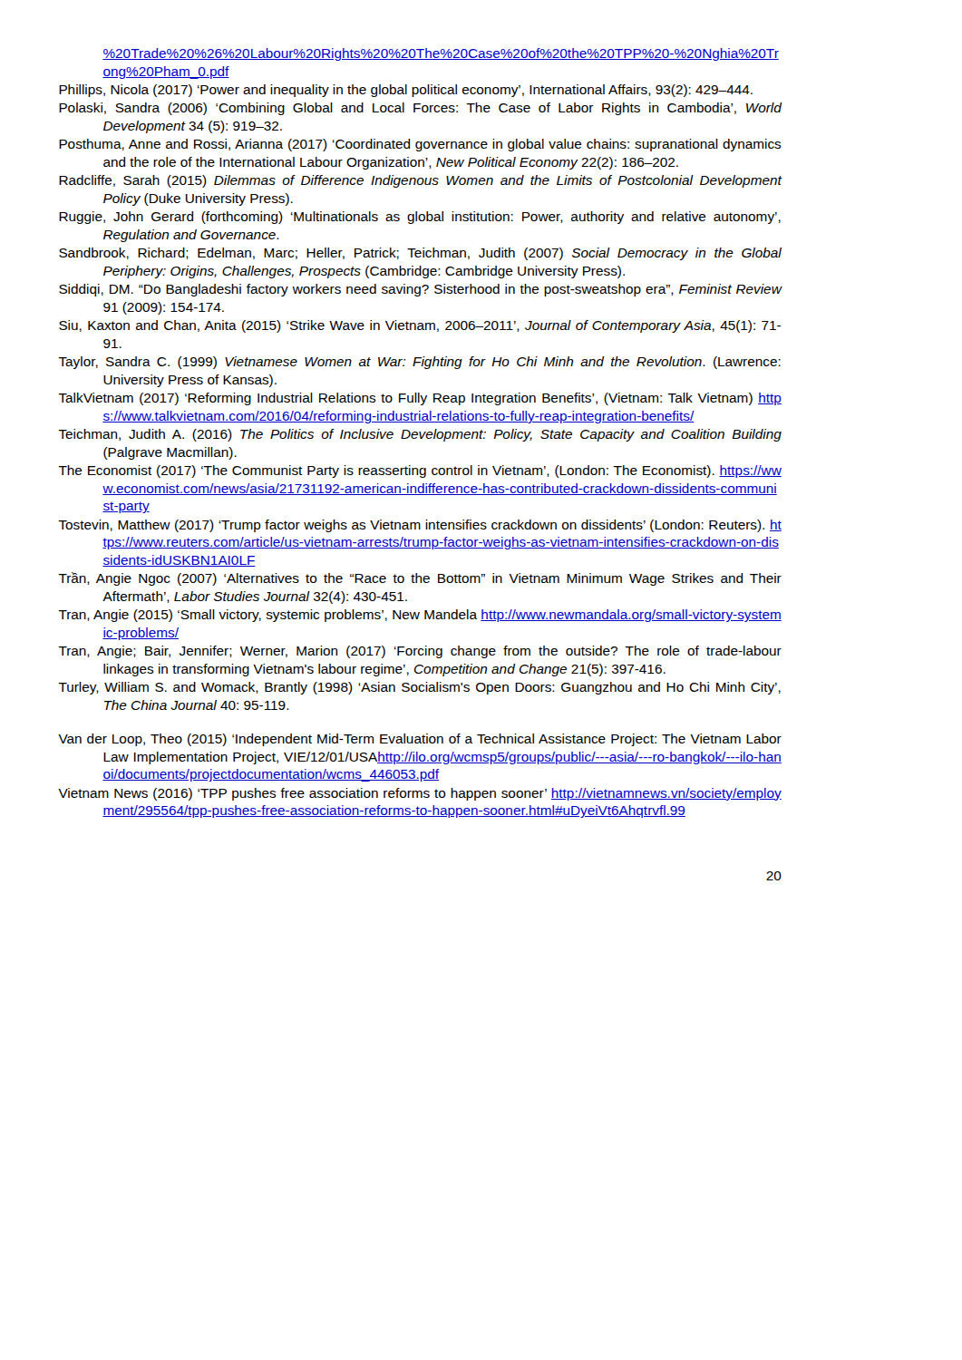%20Trade%20%26%20Labour%20Rights%20%20The%20Case%20of%20the%20TPP%20-%20Nghia%20Trong%20Pham_0.pdf
Phillips, Nicola (2017) ‘Power and inequality in the global political economy’, International Affairs, 93(2): 429–444.
Polaski, Sandra (2006) ‘Combining Global and Local Forces: The Case of Labor Rights in Cambodia’, World Development 34 (5): 919–32.
Posthuma, Anne and Rossi, Arianna (2017) ‘Coordinated governance in global value chains: supranational dynamics and the role of the International Labour Organization’, New Political Economy 22(2): 186–202.
Radcliffe, Sarah (2015) Dilemmas of Difference Indigenous Women and the Limits of Postcolonial Development Policy (Duke University Press).
Ruggie, John Gerard (forthcoming) ‘Multinationals as global institution: Power, authority and relative autonomy’, Regulation and Governance.
Sandbrook, Richard; Edelman, Marc; Heller, Patrick; Teichman, Judith (2007) Social Democracy in the Global Periphery: Origins, Challenges, Prospects (Cambridge: Cambridge University Press).
Siddiqi, DM. “Do Bangladeshi factory workers need saving? Sisterhood in the post-sweatshop era”, Feminist Review 91 (2009): 154-174.
Siu, Kaxton and Chan, Anita (2015) ‘Strike Wave in Vietnam, 2006–2011’, Journal of Contemporary Asia, 45(1): 71-91.
Taylor, Sandra C. (1999) Vietnamese Women at War: Fighting for Ho Chi Minh and the Revolution. (Lawrence: University Press of Kansas).
TalkVietnam (2017) ‘Reforming Industrial Relations to Fully Reap Integration Benefits’, (Vietnam: Talk Vietnam) https://www.talkvietnam.com/2016/04/reforming-industrial-relations-to-fully-reap-integration-benefits/
Teichman, Judith A. (2016) The Politics of Inclusive Development: Policy, State Capacity and Coalition Building (Palgrave Macmillan).
The Economist (2017) ‘The Communist Party is reasserting control in Vietnam’, (London: The Economist). https://www.economist.com/news/asia/21731192-american-indifference-has-contributed-crackdown-dissidents-communist-party
Tostevin, Matthew (2017) ‘Trump factor weighs as Vietnam intensifies crackdown on dissidents’ (London: Reuters). https://www.reuters.com/article/us-vietnam-arrests/trump-factor-weighs-as-vietnam-intensifies-crackdown-on-dissidents-idUSKBN1AI0LF
Trần, Angie Ngoc (2007) ‘Alternatives to the “Race to the Bottom” in Vietnam Minimum Wage Strikes and Their Aftermath’, Labor Studies Journal 32(4): 430-451.
Tran, Angie (2015) ‘Small victory, systemic problems’, New Mandela http://www.newmandala.org/small-victory-systemic-problems/
Tran, Angie; Bair, Jennifer; Werner, Marion (2017) ‘Forcing change from the outside? The role of trade-labour linkages in transforming Vietnam's labour regime’, Competition and Change 21(5): 397-416.
Turley, William S. and Womack, Brantly (1998) ‘Asian Socialism's Open Doors: Guangzhou and Ho Chi Minh City’, The China Journal 40: 95-119.
Van der Loop, Theo (2015) ‘Independent Mid-Term Evaluation of a Technical Assistance Project: The Vietnam Labor Law Implementation Project, VIE/12/01/USAhttp://ilo.org/wcmsp5/groups/public/---asia/---ro-bangkok/---ilo-hanoi/documents/projectdocumentation/wcms_446053.pdf
Vietnam News (2016) ‘TPP pushes free association reforms to happen sooner’ http://vietnamnews.vn/society/employment/295564/tpp-pushes-free-association-reforms-to-happen-sooner.html#uDyeiVt6Ahqtrvfl.99
20